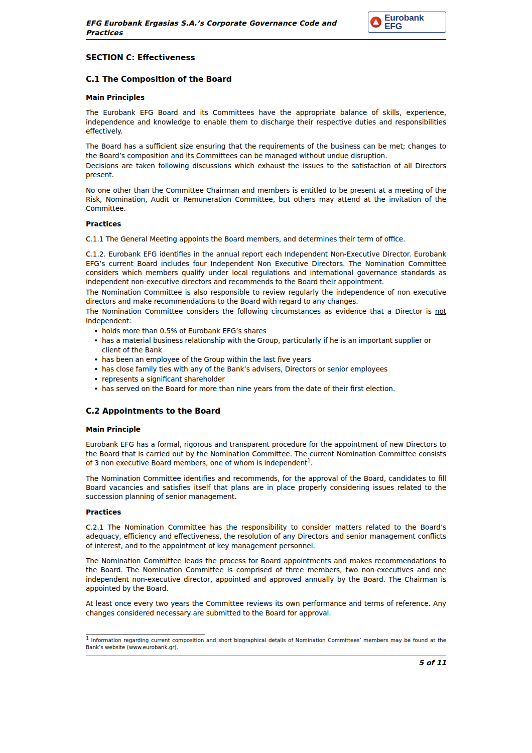EFG Eurobank Ergasias S.A.’s Corporate Governance Code and Practices
Eurobank EFG
SECTION C: Effectiveness
C.1 The Composition of the Board
Main Principles
The Eurobank EFG Board and its Committees have the appropriate balance of skills, experience, independence and knowledge to enable them to discharge their respective duties and responsibilities effectively.
The Board has a sufficient size ensuring that the requirements of the business can be met; changes to the Board’s composition and its Committees can be managed without undue disruption.
Decisions are taken following discussions which exhaust the issues to the satisfaction of all Directors present.
No one other than the Committee Chairman and members is entitled to be present at a meeting of the Risk, Nomination, Audit or Remuneration Committee, but others may attend at the invitation of the Committee.
Practices
C.1.1 The General Meeting appoints the Board members, and determines their term of office.
C.1.2. Eurobank EFG identifies in the annual report each Independent Non-Executive Director. Eurobank EFG’s current Board includes four Independent Non Executive Directors. The Nomination Committee considers which members qualify under local regulations and international governance standards as independent non-executive directors and recommends to the Board their appointment.
The Nomination Committee is also responsible to review regularly the independence of non executive directors and make recommendations to the Board with regard to any changes.
The Nomination Committee considers the following circumstances as evidence that a Director is not Independent:
holds more than 0.5% of Eurobank EFG’s shares
has a material business relationship with the Group, particularly if he is an important supplier or client of the Bank
has been an employee of the Group within the last five years
has close family ties with any of the Bank’s advisers, Directors or senior employees
represents a significant shareholder
has served on the Board for more than nine years from the date of their first election.
C.2 Appointments to the Board
Main Principle
Eurobank EFG has a formal, rigorous and transparent procedure for the appointment of new Directors to the Board that is carried out by the Nomination Committee. The current Nomination Committee consists of 3 non executive Board members, one of whom is independent1.
The Nomination Committee identifies and recommends, for the approval of the Board, candidates to fill Board vacancies and satisfies itself that plans are in place properly considering issues related to the succession planning of senior management.
Practices
C.2.1 The Nomination Committee has the responsibility to consider matters related to the Board’s adequacy, efficiency and effectiveness, the resolution of any Directors and senior management conflicts of interest, and to the appointment of key management personnel.
The Nomination Committee leads the process for Board appointments and makes recommendations to the Board. The Nomination Committee is comprised of three members, two non-executives and one independent non-executive director, appointed and approved annually by the Board. The Chairman is appointed by the Board.
At least once every two years the Committee reviews its own performance and terms of reference. Any changes considered necessary are submitted to the Board for approval.
1 Information regarding current composition and short biographical details of Nomination Committees’ members may be found at the Bank’s website (www.eurobank.gr).
5 of 11